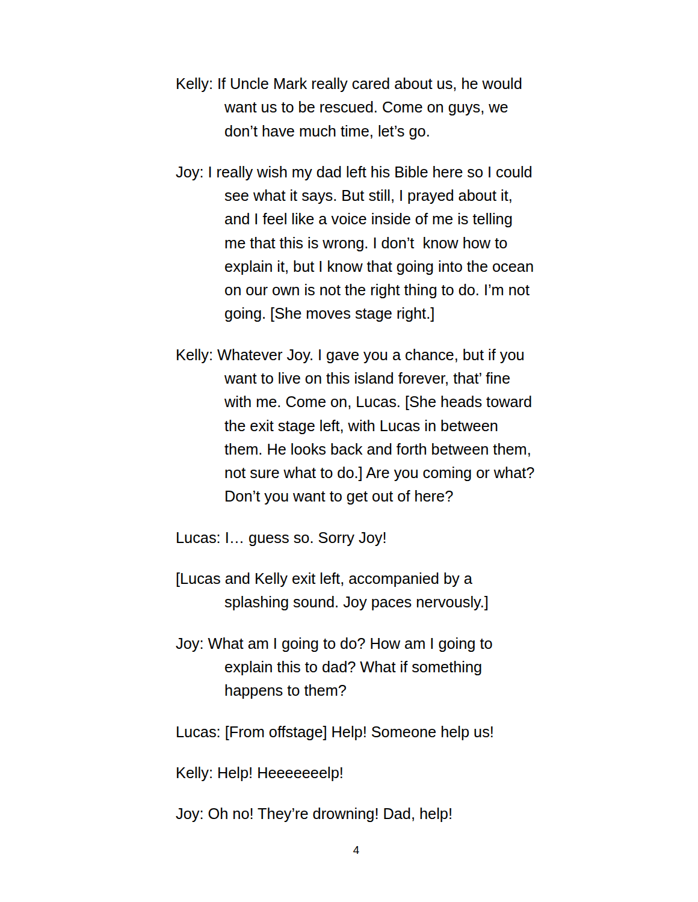Kelly: If Uncle Mark really cared about us, he would want us to be rescued. Come on guys, we don’t have much time, let’s go.
Joy: I really wish my dad left his Bible here so I could see what it says. But still, I prayed about it, and I feel like a voice inside of me is telling me that this is wrong. I don’t know how to explain it, but I know that going into the ocean on our own is not the right thing to do. I’m not going. [She moves stage right.]
Kelly: Whatever Joy. I gave you a chance, but if you want to live on this island forever, that’ fine with me. Come on, Lucas. [She heads toward the exit stage left, with Lucas in between them. He looks back and forth between them, not sure what to do.] Are you coming or what? Don’t you want to get out of here?
Lucas: I… guess so. Sorry Joy!
[Lucas and Kelly exit left, accompanied by a splashing sound. Joy paces nervously.]
Joy: What am I going to do? How am I going to explain this to dad? What if something happens to them?
Lucas: [From offstage] Help! Someone help us!
Kelly: Help! Heeeeeeelp!
Joy: Oh no! They’re drowning! Dad, help!
4